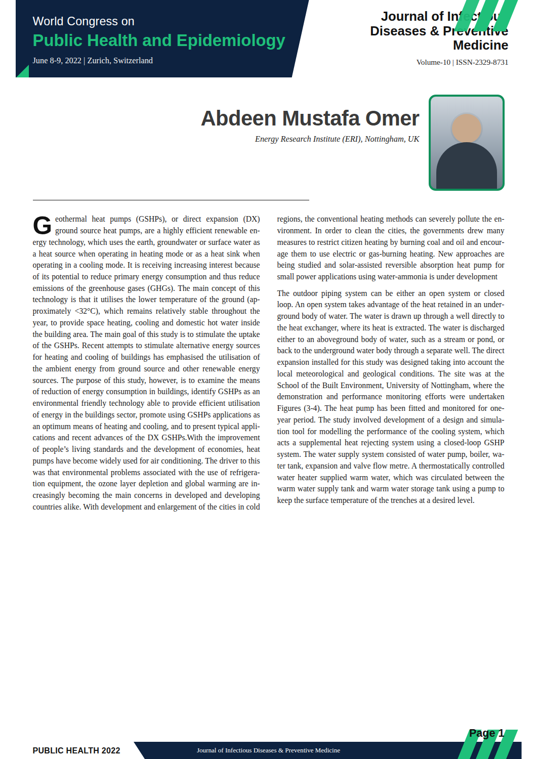World Congress on
Public Health and Epidemiology
June 8-9, 2022 | Zurich, Switzerland
Journal of Infectious
Diseases & Preventive
Medicine
Volume-10 | ISSN-2329-8731
Abdeen Mustafa Omer
Energy Research Institute (ERI), Nottingham, UK
Geothermal heat pumps (GSHPs), or direct expansion (DX) ground source heat pumps, are a highly efficient renewable energy technology, which uses the earth, groundwater or surface water as a heat source when operating in heating mode or as a heat sink when operating in a cooling mode. It is receiving increasing interest because of its potential to reduce primary energy consumption and thus reduce emissions of the greenhouse gases (GHGs). The main concept of this technology is that it utilises the lower temperature of the ground (approximately <32°C), which remains relatively stable throughout the year, to provide space heating, cooling and domestic hot water inside the building area. The main goal of this study is to stimulate the uptake of the GSHPs. Recent attempts to stimulate alternative energy sources for heating and cooling of buildings has emphasised the utilisation of the ambient energy from ground source and other renewable energy sources. The purpose of this study, however, is to examine the means of reduction of energy consumption in buildings, identify GSHPs as an environmental friendly technology able to provide efficient utilisation of energy in the buildings sector, promote using GSHPs applications as an optimum means of heating and cooling, and to present typical applications and recent advances of the DX GSHPs.With the improvement of people’s living standards and the development of economies, heat pumps have become widely used for air conditioning. The driver to this was that environmental problems associated with the use of refrigeration equipment, the ozone layer depletion and global warming are increasingly becoming the main concerns in developed and developing countries alike. With development and enlargement of the cities in cold regions, the conventional heating methods can severely pollute the environment. In order to clean the cities, the governments drew many measures to restrict citizen heating by burning coal and oil and encourage them to use electric or gas-burning heating. New approaches are being studied and solar-assisted reversible absorption heat pump for small power applications using water-ammonia is under development
The outdoor piping system can be either an open system or closed loop. An open system takes advantage of the heat retained in an underground body of water. The water is drawn up through a well directly to the heat exchanger, where its heat is extracted. The water is discharged either to an aboveground body of water, such as a stream or pond, or back to the underground water body through a separate well. The direct expansion installed for this study was designed taking into account the local meteorological and geological conditions. The site was at the School of the Built Environment, University of Nottingham, where the demonstration and performance monitoring efforts were undertaken Figures (3-4). The heat pump has been fitted and monitored for one-year period. The study involved development of a design and simulation tool for modelling the performance of the cooling system, which acts a supplemental heat rejecting system using a closed-loop GSHP system. The water supply system consisted of water pump, boiler, water tank, expansion and valve flow metre. A thermostatically controlled water heater supplied warm water, which was circulated between the warm water supply tank and warm water storage tank using a pump to keep the surface temperature of the trenches at a desired level.
Page 1
Journal of Infectious Diseases & Preventive Medicine
PUBLIC HEALTH 2022